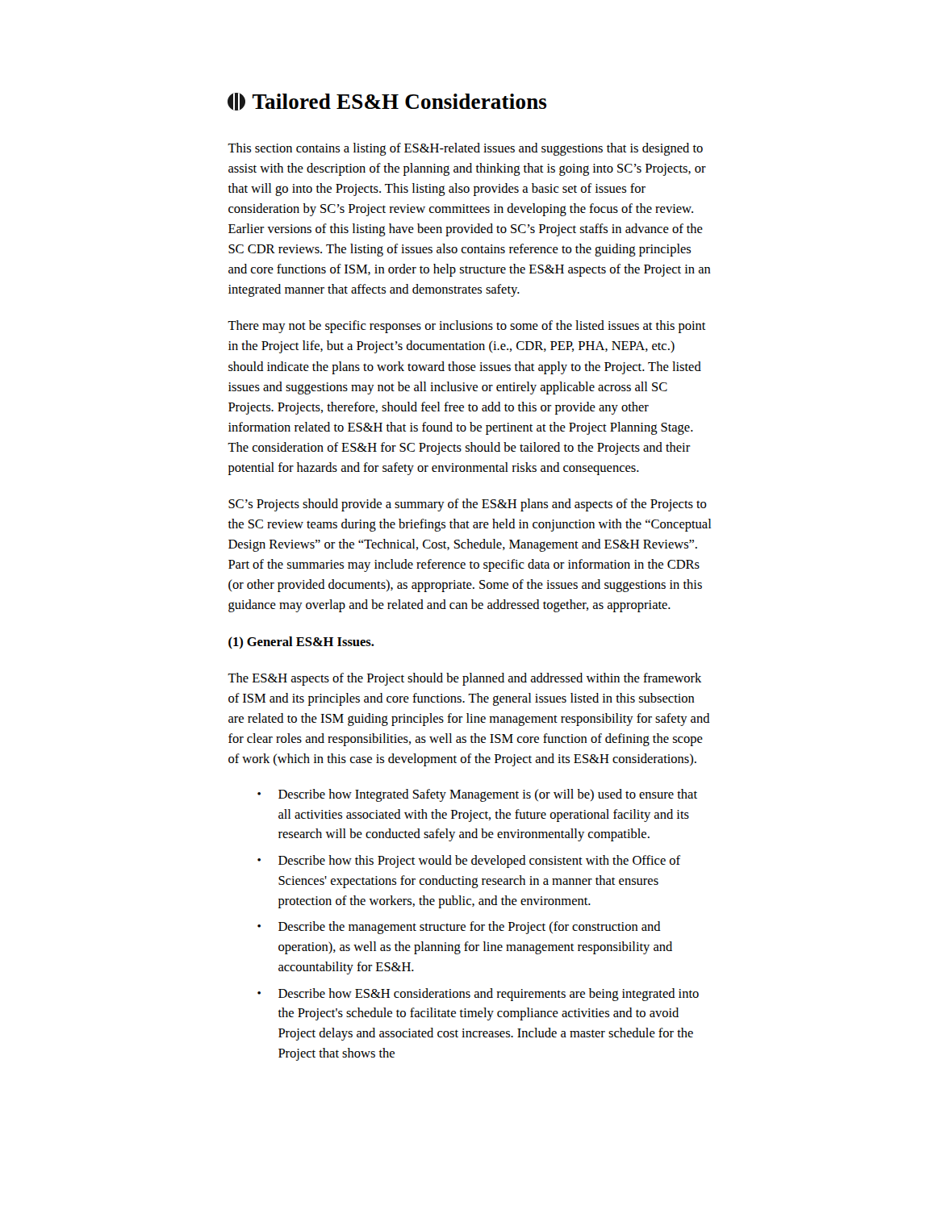Tailored ES&H Considerations
This section contains a listing of ES&H-related issues and suggestions that is designed to assist with the description of the planning and thinking that is going into SC’s Projects, or that will go into the Projects. This listing also provides a basic set of issues for consideration by SC’s Project review committees in developing the focus of the review. Earlier versions of this listing have been provided to SC’s Project staffs in advance of the SC CDR reviews. The listing of issues also contains reference to the guiding principles and core functions of ISM, in order to help structure the ES&H aspects of the Project in an integrated manner that affects and demonstrates safety.
There may not be specific responses or inclusions to some of the listed issues at this point in the Project life, but a Project’s documentation (i.e., CDR, PEP, PHA, NEPA, etc.) should indicate the plans to work toward those issues that apply to the Project. The listed issues and suggestions may not be all inclusive or entirely applicable across all SC Projects. Projects, therefore, should feel free to add to this or provide any other information related to ES&H that is found to be pertinent at the Project Planning Stage. The consideration of ES&H for SC Projects should be tailored to the Projects and their potential for hazards and for safety or environmental risks and consequences.
SC’s Projects should provide a summary of the ES&H plans and aspects of the Projects to the SC review teams during the briefings that are held in conjunction with the “Conceptual Design Reviews” or the “Technical, Cost, Schedule, Management and ES&H Reviews”. Part of the summaries may include reference to specific data or information in the CDRs (or other provided documents), as appropriate. Some of the issues and suggestions in this guidance may overlap and be related and can be addressed together, as appropriate.
(1) General ES&H Issues.
The ES&H aspects of the Project should be planned and addressed within the framework of ISM and its principles and core functions. The general issues listed in this subsection are related to the ISM guiding principles for line management responsibility for safety and for clear roles and responsibilities, as well as the ISM core function of defining the scope of work (which in this case is development of the Project and its ES&H considerations).
Describe how Integrated Safety Management is (or will be) used to ensure that all activities associated with the Project, the future operational facility and its research will be conducted safely and be environmentally compatible.
Describe how this Project would be developed consistent with the Office of Sciences' expectations for conducting research in a manner that ensures protection of the workers, the public, and the environment.
Describe the management structure for the Project (for construction and operation), as well as the planning for line management responsibility and accountability for ES&H.
Describe how ES&H considerations and requirements are being integrated into the Project's schedule to facilitate timely compliance activities and to avoid Project delays and associated cost increases. Include a master schedule for the Project that shows the